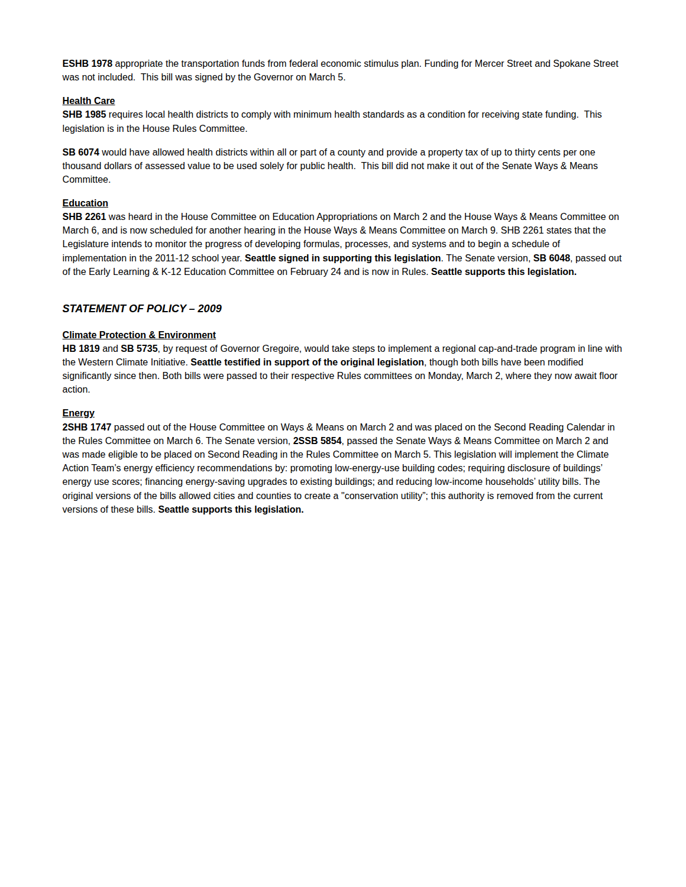ESHB 1978 appropriate the transportation funds from federal economic stimulus plan. Funding for Mercer Street and Spokane Street was not included. This bill was signed by the Governor on March 5.
Health Care
SHB 1985 requires local health districts to comply with minimum health standards as a condition for receiving state funding. This legislation is in the House Rules Committee.
SB 6074 would have allowed health districts within all or part of a county and provide a property tax of up to thirty cents per one thousand dollars of assessed value to be used solely for public health. This bill did not make it out of the Senate Ways & Means Committee.
Education
SHB 2261 was heard in the House Committee on Education Appropriations on March 2 and the House Ways & Means Committee on March 6, and is now scheduled for another hearing in the House Ways & Means Committee on March 9. SHB 2261 states that the Legislature intends to monitor the progress of developing formulas, processes, and systems and to begin a schedule of implementation in the 2011-12 school year. Seattle signed in supporting this legislation. The Senate version, SB 6048, passed out of the Early Learning & K-12 Education Committee on February 24 and is now in Rules. Seattle supports this legislation.
STATEMENT OF POLICY – 2009
Climate Protection & Environment
HB 1819 and SB 5735, by request of Governor Gregoire, would take steps to implement a regional cap-and-trade program in line with the Western Climate Initiative. Seattle testified in support of the original legislation, though both bills have been modified significantly since then. Both bills were passed to their respective Rules committees on Monday, March 2, where they now await floor action.
Energy
2SHB 1747 passed out of the House Committee on Ways & Means on March 2 and was placed on the Second Reading Calendar in the Rules Committee on March 6. The Senate version, 2SSB 5854, passed the Senate Ways & Means Committee on March 2 and was made eligible to be placed on Second Reading in the Rules Committee on March 5. This legislation will implement the Climate Action Team’s energy efficiency recommendations by: promoting low-energy-use building codes; requiring disclosure of buildings’ energy use scores; financing energy-saving upgrades to existing buildings; and reducing low-income households’ utility bills. The original versions of the bills allowed cities and counties to create a "conservation utility”; this authority is removed from the current versions of these bills. Seattle supports this legislation.